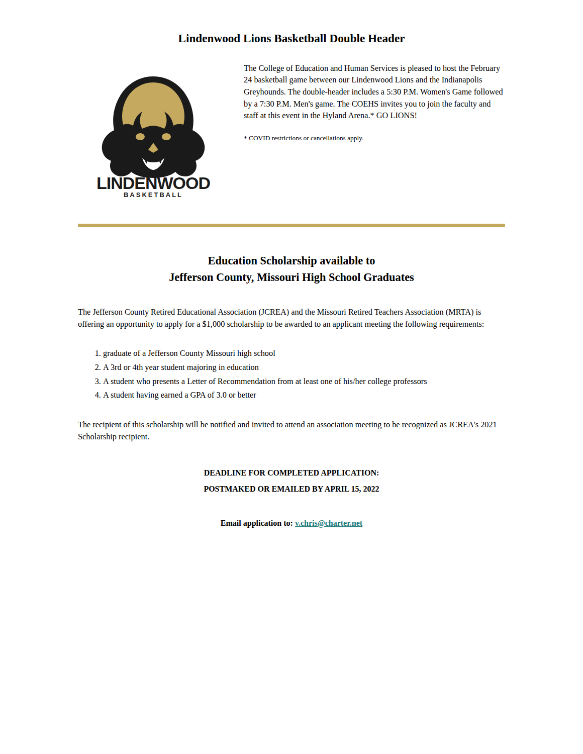Lindenwood Lions Basketball Double Header
LINDENWOOD BASKETBALL
The College of Education and Human Services is pleased to host the February 24 basketball game between our Lindenwood Lions and the Indianapolis Greyhounds. The double-header includes a 5:30 P.M. Women's Game followed by a 7:30 P.M. Men's game. The COEHS invites you to join the faculty and staff at this event in the Hyland Arena.* GO LIONS!
* COVID restrictions or cancellations apply.
Education Scholarship available to
Jefferson County, Missouri High School Graduates
The Jefferson County Retired Educational Association (JCREA) and the Missouri Retired Teachers Association (MRTA) is offering an opportunity to apply for a $1,000 scholarship to be awarded to an applicant meeting the following requirements:
graduate of a Jefferson County Missouri high school
A 3rd or 4th year student majoring in education
A student who presents a Letter of Recommendation from at least one of his/her college professors
A student having earned a GPA of 3.0 or better
The recipient of this scholarship will be notified and invited to attend an association meeting to be recognized as JCREA's 2021 Scholarship recipient.
DEADLINE FOR COMPLETED APPLICATION:
POSTMAKED OR EMAILED BY APRIL 15, 2022
Email application to: v.chris@charter.net